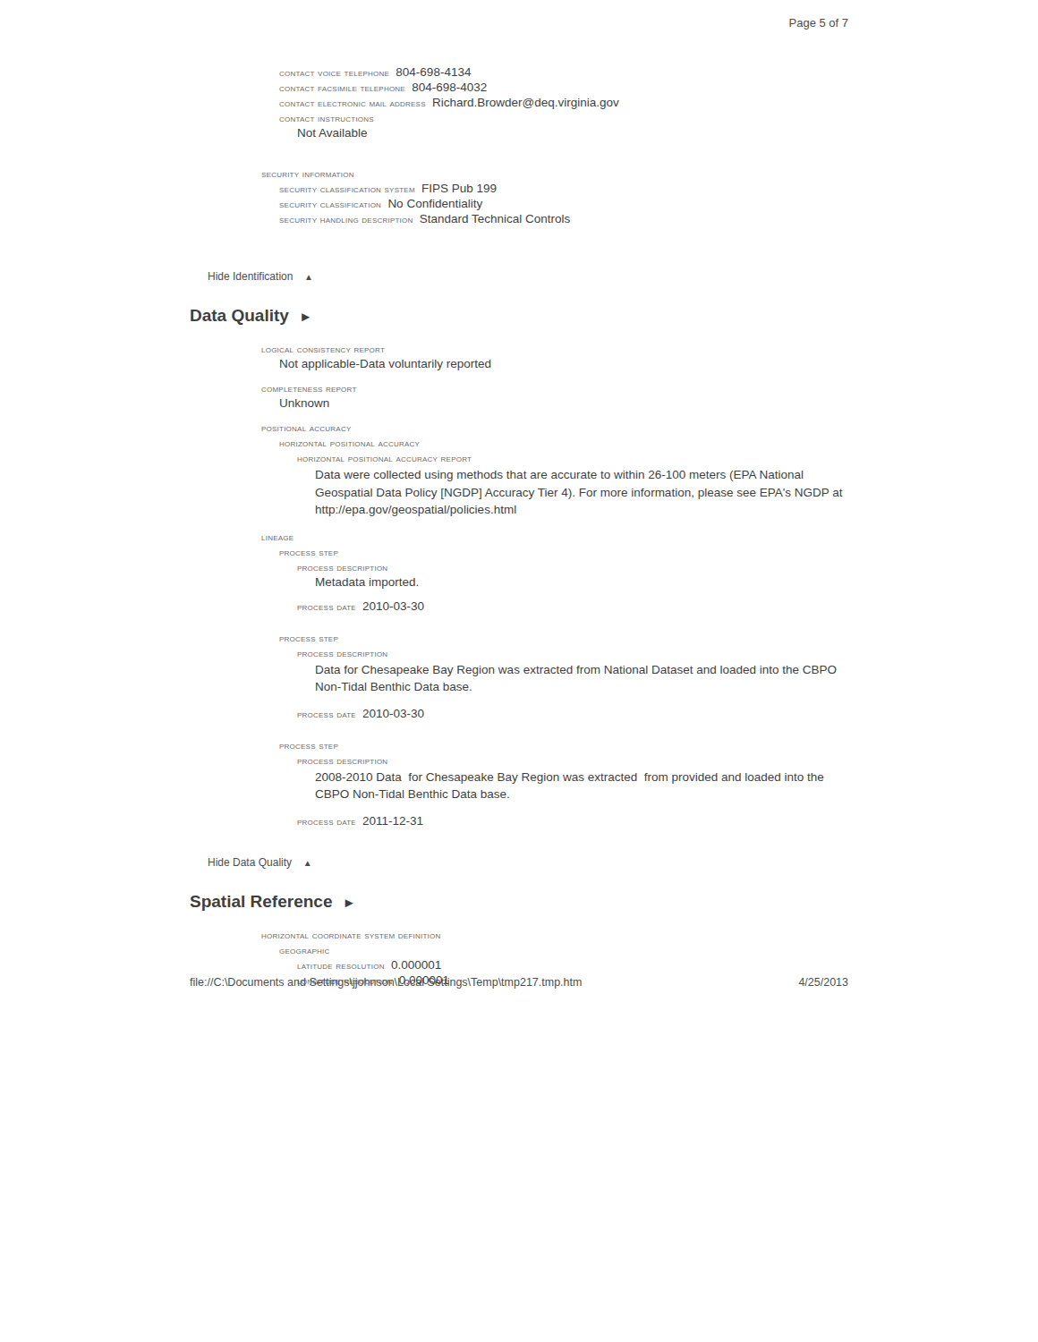Page 5 of 7
Contact Voice Telephone 804-698-4134
Contact Facsimile Telephone 804-698-4032
Contact Electronic Mail Address Richard.Browder@deq.virginia.gov
Contact Instructions
Not Available
Security Information
Security Classification System FIPS Pub 199
Security Classification No Confidentiality
Security Handling Description Standard Technical Controls
Hide Identification ▲
Data Quality ►
Logical Consistency Report
Not applicable-Data voluntarily reported
Completeness Report
Unknown
Positional Accuracy
Horizontal Positional Accuracy
Horizontal Positional Accuracy Report
Data were collected using methods that are accurate to within 26-100 meters (EPA National Geospatial Data Policy [NGDP] Accuracy Tier 4). For more information, please see EPA's NGDP at http://epa.gov/geospatial/policies.html
Lineage
Process Step
Process Description
Metadata imported.
Process Date 2010-03-30
Process Step
Process Description
Data for Chesapeake Bay Region was extracted from National Dataset and loaded into the CBPO Non-Tidal Benthic Data base.
Process Date 2010-03-30
Process Step
Process Description
2008-2010 Data for Chesapeake Bay Region was extracted from provided and loaded into the CBPO Non-Tidal Benthic Data base.
Process Date 2011-12-31
Hide Data Quality ▲
Spatial Reference ►
Horizontal Coordinate System Definition
Geographic
Latitude Resolution 0.000001
Longitude Resolution 0.000001
file://C:\Documents and Settings\jjohnson\Local Settings\Temp\tmp217.tmp.htm 4/25/2013